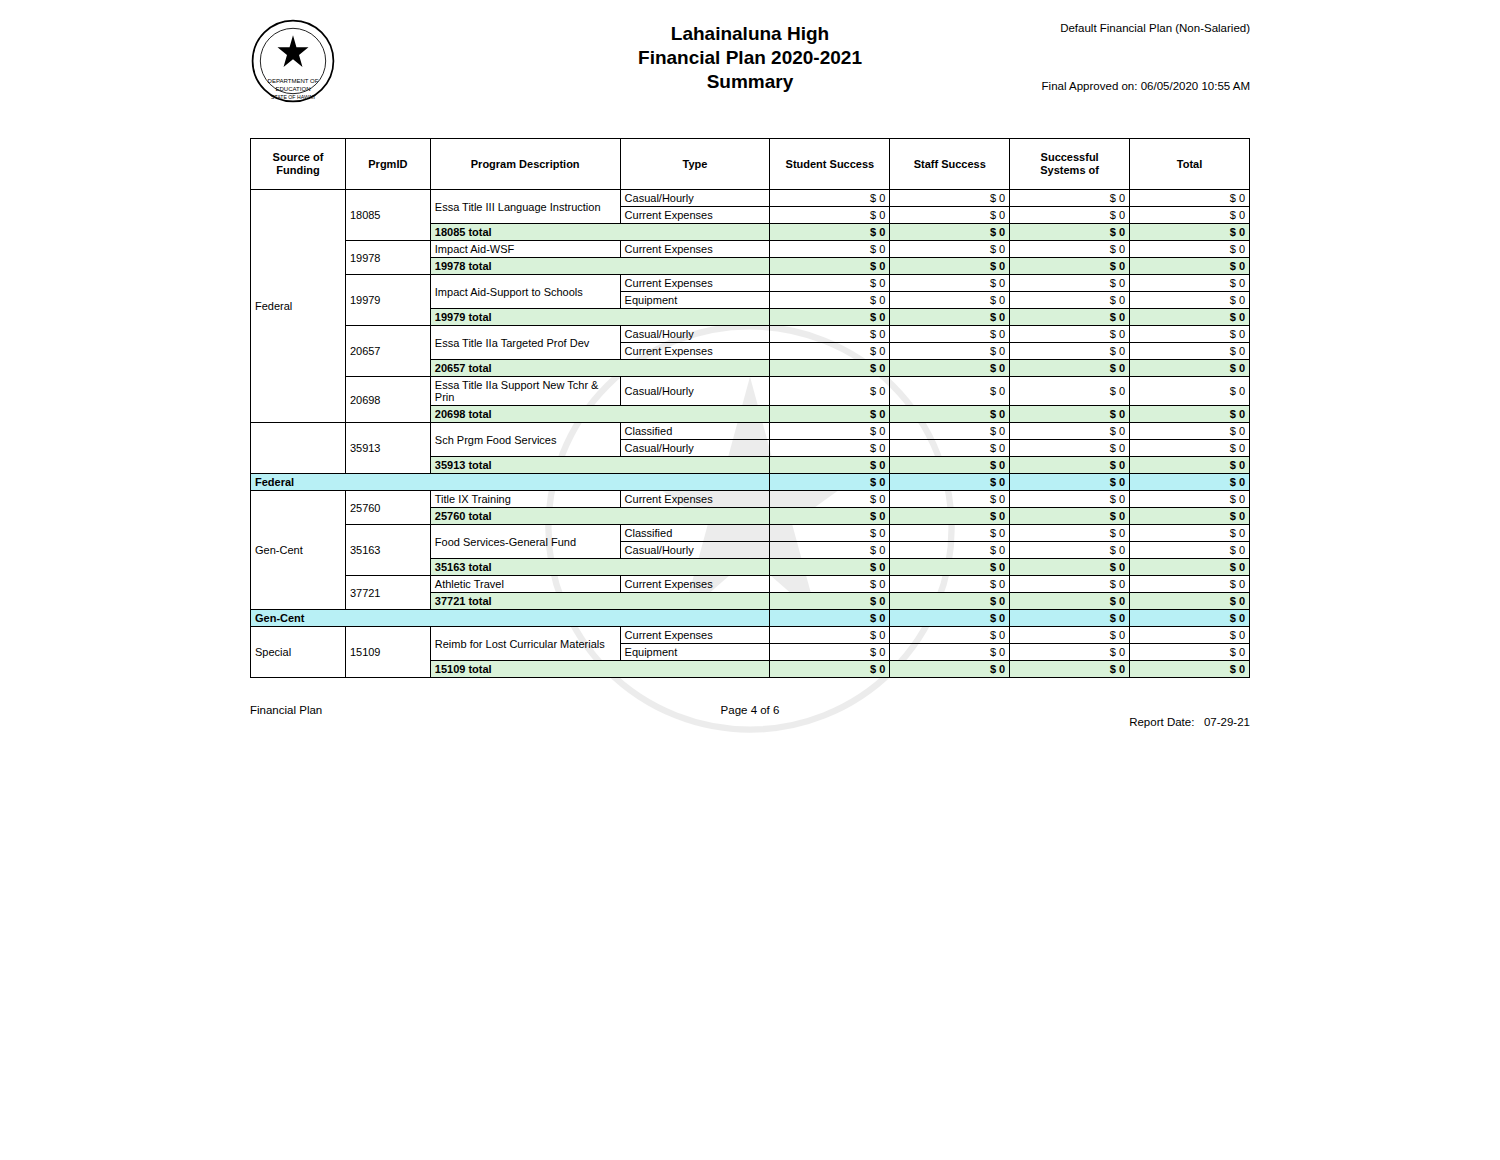DEPARTMENT OF EDUCATION STATE OF HAWAII
Default Financial Plan (Non-Salaried)
Lahainaluna High
Financial Plan 2020-2021
Summary
Final Approved on: 06/05/2020 10:55 AM
| Source of Funding | PrgmID | Program Description | Type | Student Success | Staff Success | Successful Systems of | Total |
| --- | --- | --- | --- | --- | --- | --- | --- |
| Federal | 18085 | Essa Title III Language Instruction | Casual/Hourly | $ 0 | $ 0 | $ 0 | $ 0 |
| Current Expenses | $ 0 | $ 0 | $ 0 | $ 0 |
| 18085 total | $ 0 | $ 0 | $ 0 | $ 0 |
| 19978 | Impact Aid-WSF | Current Expenses | $ 0 | $ 0 | $ 0 | $ 0 |
| 19978 total | $ 0 | $ 0 | $ 0 | $ 0 |
| 19979 | Impact Aid-Support to Schools | Current Expenses | $ 0 | $ 0 | $ 0 | $ 0 |
| Equipment | $ 0 | $ 0 | $ 0 | $ 0 |
| 19979 total | $ 0 | $ 0 | $ 0 | $ 0 |
| 20657 | Essa Title IIa Targeted Prof Dev | Casual/Hourly | $ 0 | $ 0 | $ 0 | $ 0 |
| Current Expenses | $ 0 | $ 0 | $ 0 | $ 0 |
| 20657 total | $ 0 | $ 0 | $ 0 | $ 0 |
| 20698 | Essa Title IIa Support New Tchr & Prin | Casual/Hourly | $ 0 | $ 0 | $ 0 | $ 0 |
| 20698 total | $ 0 | $ 0 | $ 0 | $ 0 |
| | 35913 | Sch Prgm Food Services | Classified | $ 0 | $ 0 | $ 0 | $ 0 |
| Casual/Hourly | $ 0 | $ 0 | $ 0 | $ 0 |
| 35913 total | $ 0 | $ 0 | $ 0 | $ 0 |
| Federal | $ 0 | $ 0 | $ 0 | $ 0 |
| Gen-Cent | 25760 | Title IX Training | Current Expenses | $ 0 | $ 0 | $ 0 | $ 0 |
| 25760 total | $ 0 | $ 0 | $ 0 | $ 0 |
| 35163 | Food Services-General Fund | Classified | $ 0 | $ 0 | $ 0 | $ 0 |
| Casual/Hourly | $ 0 | $ 0 | $ 0 | $ 0 |
| 35163 total | $ 0 | $ 0 | $ 0 | $ 0 |
| 37721 | Athletic Travel | Current Expenses | $ 0 | $ 0 | $ 0 | $ 0 |
| 37721 total | $ 0 | $ 0 | $ 0 | $ 0 |
| Gen-Cent | $ 0 | $ 0 | $ 0 | $ 0 |
| Special | 15109 | Reimb for Lost Curricular Materials | Current Expenses | $ 0 | $ 0 | $ 0 | $ 0 |
| Equipment | $ 0 | $ 0 | $ 0 | $ 0 |
| 15109 total | $ 0 | $ 0 | $ 0 | $ 0 |
Financial Plan
Page 4 of 6
Report Date: 07-29-21